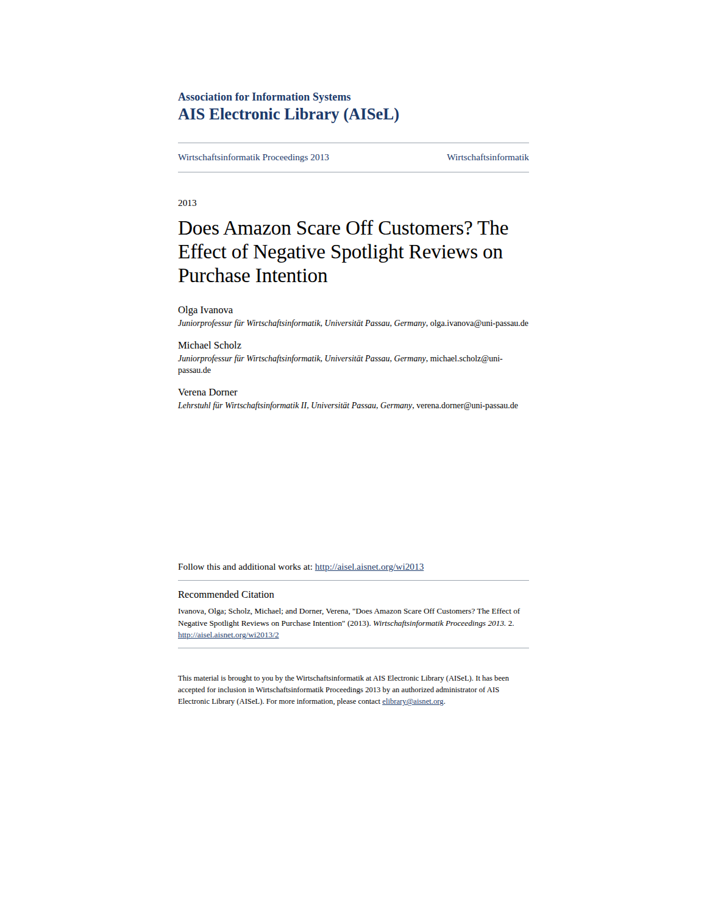Association for Information Systems
AIS Electronic Library (AISeL)
Wirtschaftsinformatik Proceedings 2013
Wirtschaftsinformatik
2013
Does Amazon Scare Off Customers? The Effect of Negative Spotlight Reviews on Purchase Intention
Olga Ivanova
Juniorprofessur für Wirtschaftsinformatik, Universität Passau, Germany, olga.ivanova@uni-passau.de
Michael Scholz
Juniorprofessur für Wirtschaftsinformatik, Universität Passau, Germany, michael.scholz@uni-passau.de
Verena Dorner
Lehrstuhl für Wirtschaftsinformatik II, Universität Passau, Germany, verena.dorner@uni-passau.de
Follow this and additional works at: http://aisel.aisnet.org/wi2013
Recommended Citation
Ivanova, Olga; Scholz, Michael; and Dorner, Verena, "Does Amazon Scare Off Customers? The Effect of Negative Spotlight Reviews on Purchase Intention" (2013). Wirtschaftsinformatik Proceedings 2013. 2.
http://aisel.aisnet.org/wi2013/2
This material is brought to you by the Wirtschaftsinformatik at AIS Electronic Library (AISeL). It has been accepted for inclusion in Wirtschaftsinformatik Proceedings 2013 by an authorized administrator of AIS Electronic Library (AISeL). For more information, please contact elibrary@aisnet.org.